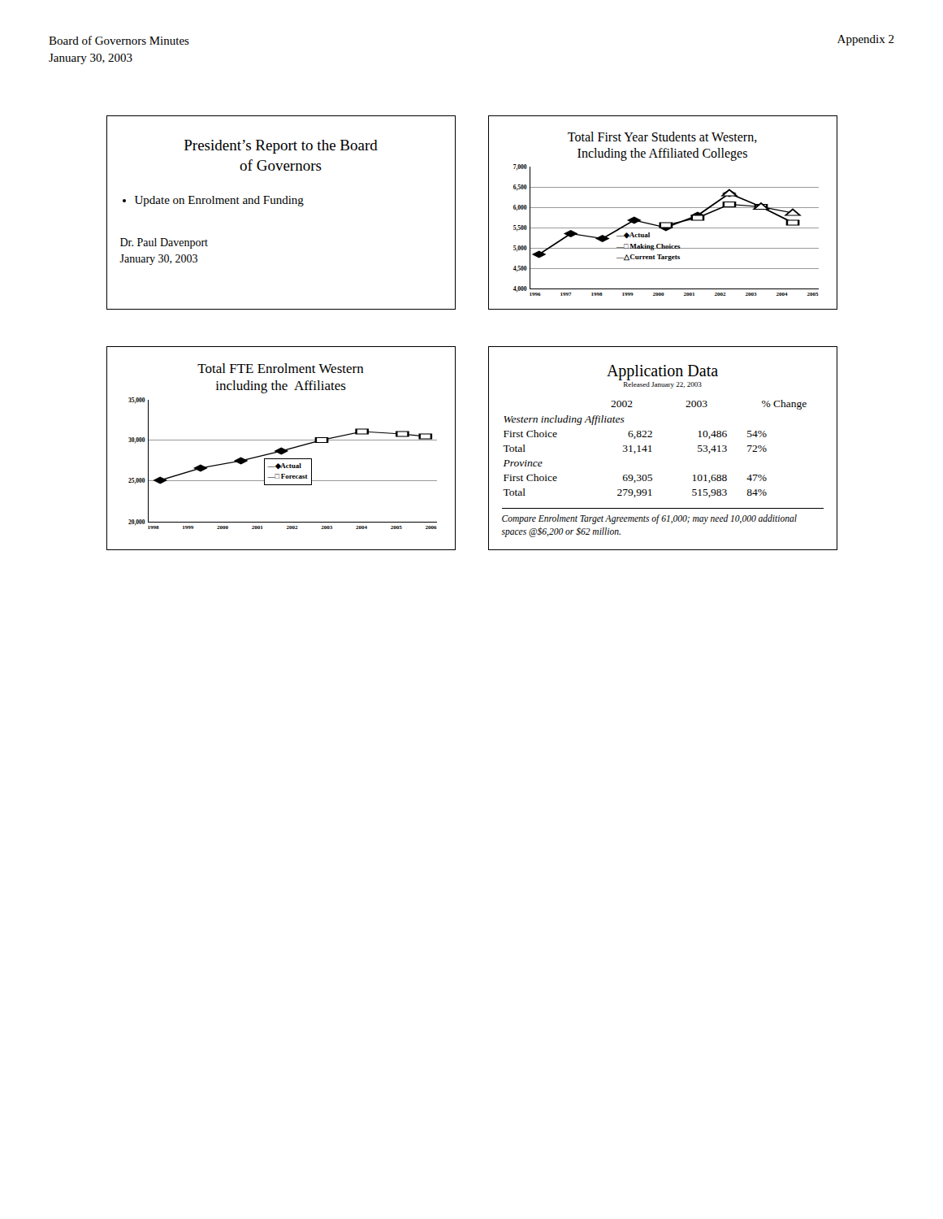Board of Governors Minutes
January 30, 2003
Appendix 2
President’s Report to the Board
of Governors
Update on Enrolment and Funding
Dr. Paul Davenport
January 30, 2003
Total First Year Students at Western,
Including the Affiliated Colleges
7,000
6,500
6,000
5,500
5,000
4,500
4,000
—◆ Actual
—□ Making Choices
—△ Current Targets
1996199719981999200020012002200320042005
Total FTE Enrolment Western
including the Affiliates
35,000
30,000
25,000
20,000
—◆ Actual
—□ Forecast
199819992000200120022003200420052006
Application Data
Released January 22, 2003
| | 2002 | 2003 | % Change |
| Western including Affiliates |
| First Choice | 6,822 | 10,486 | 54% |
| Total | 31,141 | 53,413 | 72% |
| Province |
| First Choice | 69,305 | 101,688 | 47% |
| Total | 279,991 | 515,983 | 84% |
Compare Enrolment Target Agreements of 61,000; may need 10,000 additional spaces @$6,200 or $62 million.